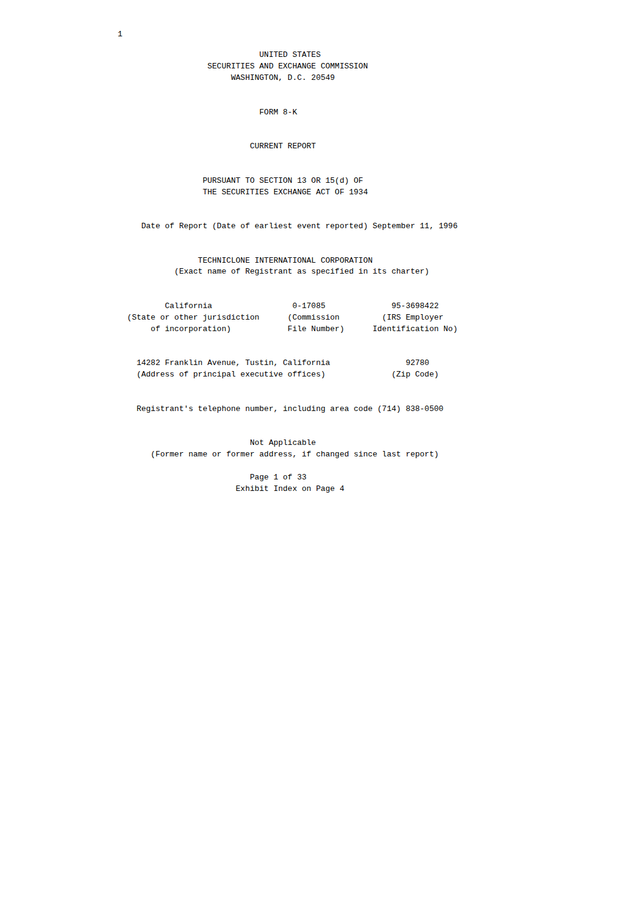1
                              UNITED STATES
                   SECURITIES AND EXCHANGE COMMISSION
                        WASHINGTON, D.C. 20549


                              FORM 8-K


                            CURRENT REPORT


                  PURSUANT TO SECTION 13 OR 15(d) OF
                  THE SECURITIES EXCHANGE ACT OF 1934


     Date of Report (Date of earliest event reported) September 11, 1996


                 TECHNICLONE INTERNATIONAL CORPORATION
            (Exact name of Registrant as specified in its charter)


          California                 0-17085              95-3698422
  (State or other jurisdiction      (Commission         (IRS Employer
       of incorporation)            File Number)      Identification No)


    14282 Franklin Avenue, Tustin, California                92780
    (Address of principal executive offices)              (Zip Code)


    Registrant's telephone number, including area code (714) 838-0500


                            Not Applicable
       (Former name or former address, if changed since last report)

                            Page 1 of 33
                         Exhibit Index on Page 4